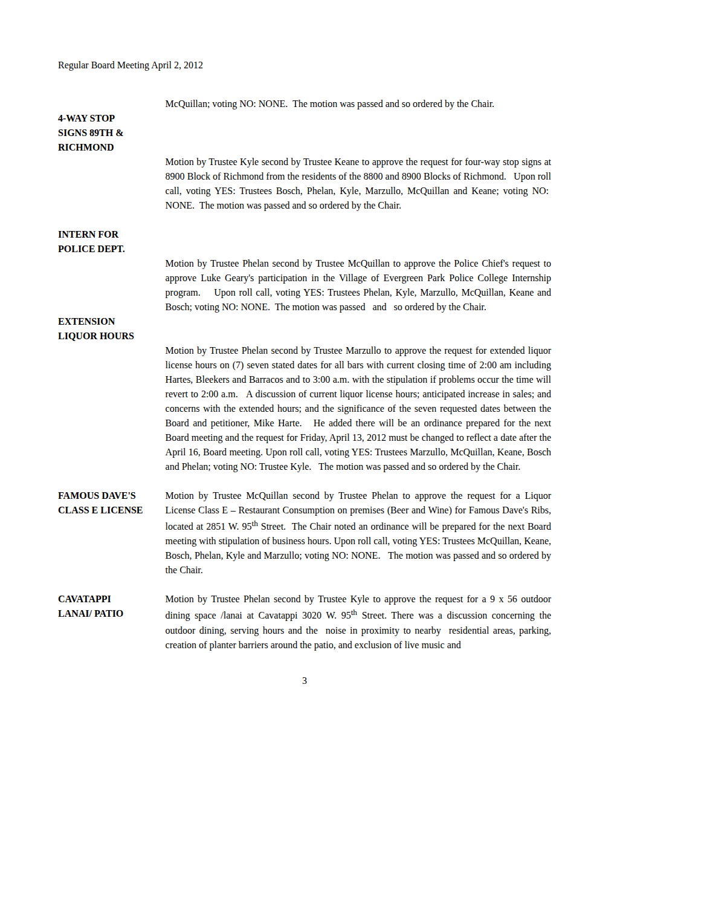Regular Board Meeting April 2, 2012
McQuillan; voting NO: NONE. The motion was passed and so ordered by the Chair.
4-Way Stop
Signs 89th &
Richmond
Motion by Trustee Kyle second by Trustee Keane to approve the request for four-way stop signs at 8900 Block of Richmond from the residents of the 8800 and 8900 Blocks of Richmond. Upon roll call, voting YES: Trustees Bosch, Phelan, Kyle, Marzullo, McQuillan and Keane; voting NO: NONE. The motion was passed and so ordered by the Chair.
Intern for
Police Dept.
Motion by Trustee Phelan second by Trustee McQuillan to approve the Police Chief's request to approve Luke Geary's participation in the Village of Evergreen Park Police College Internship program. Upon roll call, voting YES: Trustees Phelan, Kyle, Marzullo, McQuillan, Keane and Bosch; voting NO: NONE. The motion was passed and so ordered by the Chair.
Extension
Liquor Hours
Motion by Trustee Phelan second by Trustee Marzullo to approve the request for extended liquor license hours on (7) seven stated dates for all bars with current closing time of 2:00 am including Hartes, Bleekers and Barracos and to 3:00 a.m. with the stipulation if problems occur the time will revert to 2:00 a.m. A discussion of current liquor license hours; anticipated increase in sales; and concerns with the extended hours; and the significance of the seven requested dates between the Board and petitioner, Mike Harte. He added there will be an ordinance prepared for the next Board meeting and the request for Friday, April 13, 2012 must be changed to reflect a date after the April 16, Board meeting. Upon roll call, voting YES: Trustees Marzullo, McQuillan, Keane, Bosch and Phelan; voting NO: Trustee Kyle. The motion was passed and so ordered by the Chair.
Famous Dave's
Class E License
Motion by Trustee McQuillan second by Trustee Phelan to approve the request for a Liquor License Class E – Restaurant Consumption on premises (Beer and Wine) for Famous Dave's Ribs, located at 2851 W. 95th Street. The Chair noted an ordinance will be prepared for the next Board meeting with stipulation of business hours. Upon roll call, voting YES: Trustees McQuillan, Keane, Bosch, Phelan, Kyle and Marzullo; voting NO: NONE. The motion was passed and so ordered by the Chair.
Cavatappi
Lanai/ Patio
Motion by Trustee Phelan second by Trustee Kyle to approve the request for a 9 x 56 outdoor dining space /lanai at Cavatappi 3020 W. 95th Street. There was a discussion concerning the outdoor dining, serving hours and the noise in proximity to nearby residential areas, parking, creation of planter barriers around the patio, and exclusion of live music and
3